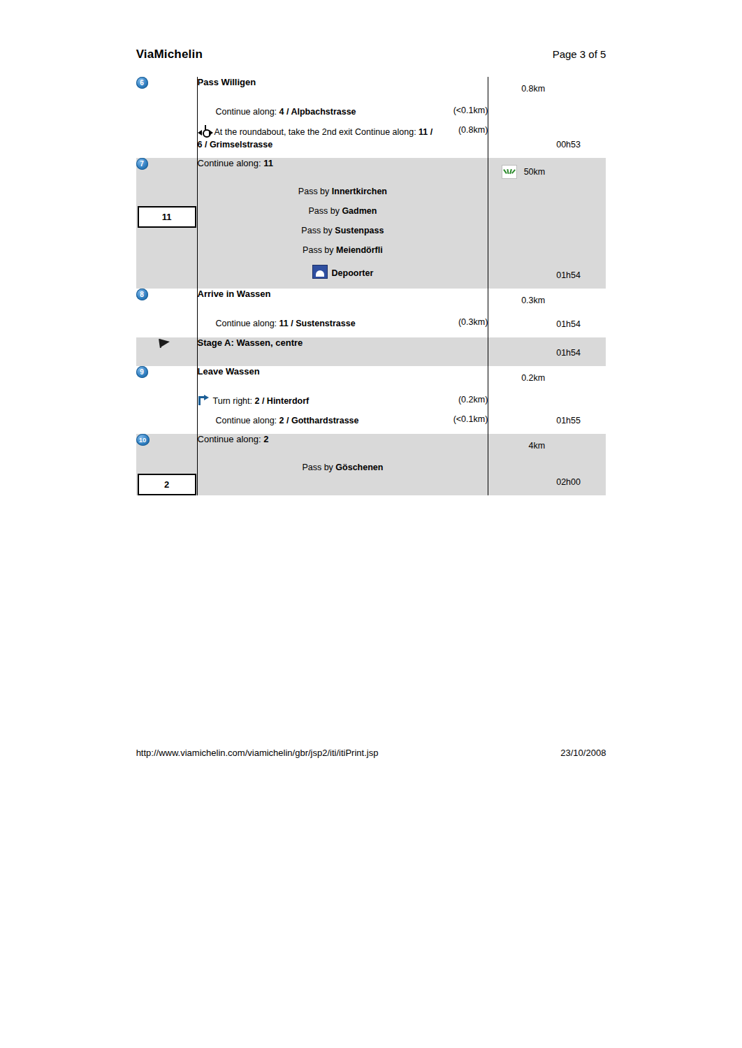ViaMichelin
Page 3 of 5
| 6 | Pass Willigen Continue along: 4 / Alpbachstrasse (<0.1km) At the roundabout, take the 2nd exit Continue along: 11 / 6 / Grimselstrasse (0.8km) | 0.8km | 00h53 |
| 7 11 | Continue along: 11 Pass by Innertkirchen Pass by Gadmen Pass by Sustenpass Pass by Meiendörfli Depoorter | 50km | 01h54 |
| 8 | Arrive in Wassen Continue along: 11 / Sustenstrasse (0.3km) | 0.3km | 01h54 |
| | Stage A: Wassen, centre | | 01h54 |
| 9 | Leave Wassen Turn right: 2 / Hinterdorf (0.2km) Continue along: 2 / Gotthardstrasse (<0.1km) | 0.2km | 01h55 |
| 10 2 | Continue along: 2 Pass by Göschenen | 4km | 02h00 |
http://www.viamichelin.com/viamichelin/gbr/jsp2/iti/itiPrint.jsp
23/10/2008